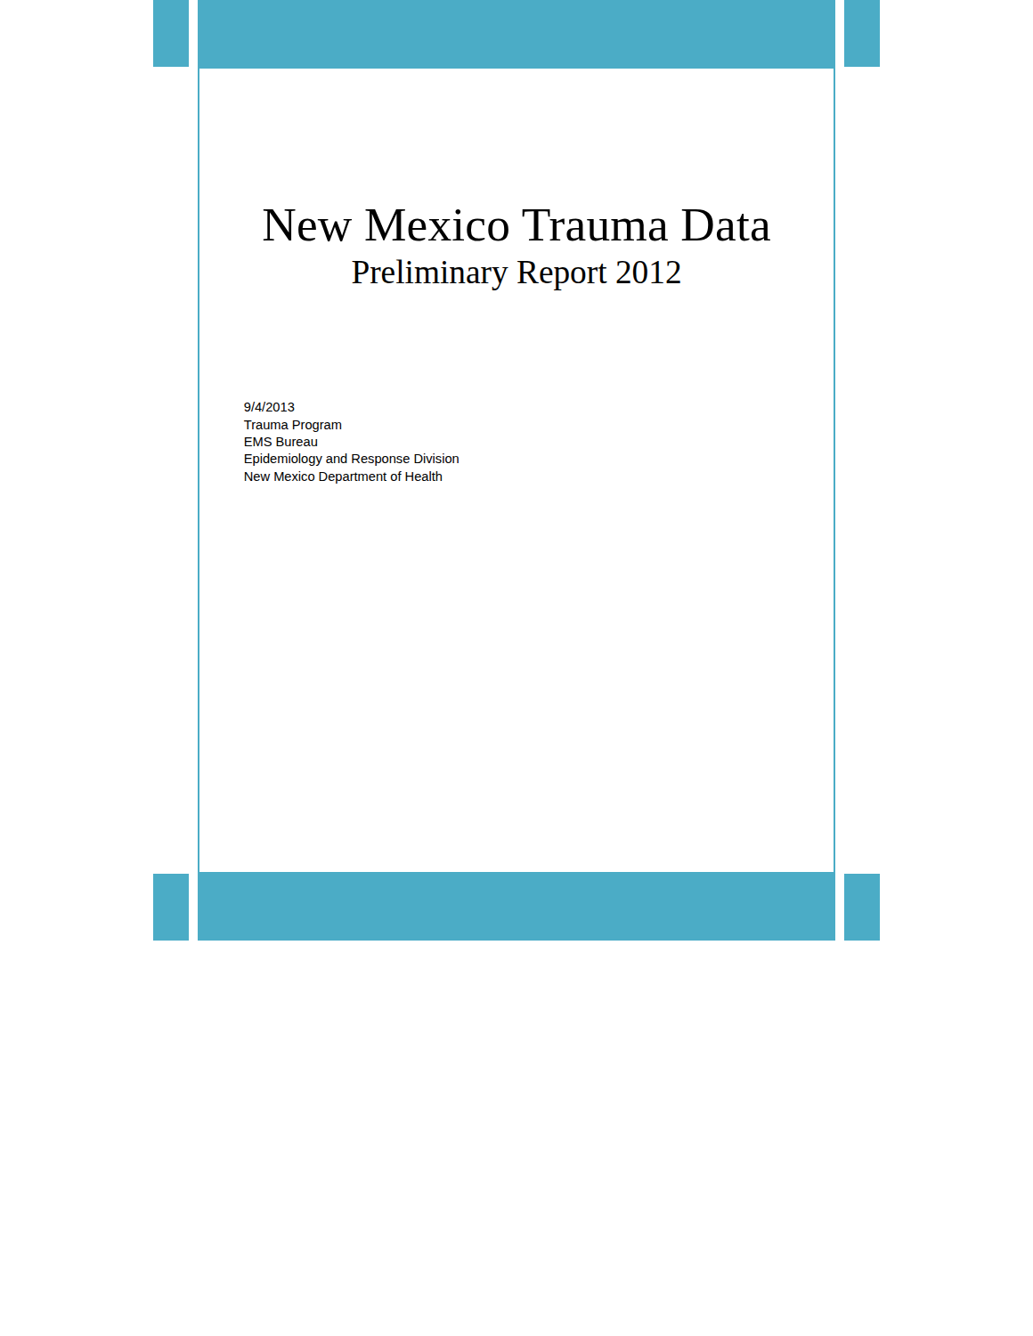New Mexico Trauma Data
Preliminary Report 2012
9/4/2013
Trauma Program
EMS Bureau
Epidemiology and Response Division
New Mexico Department of Health